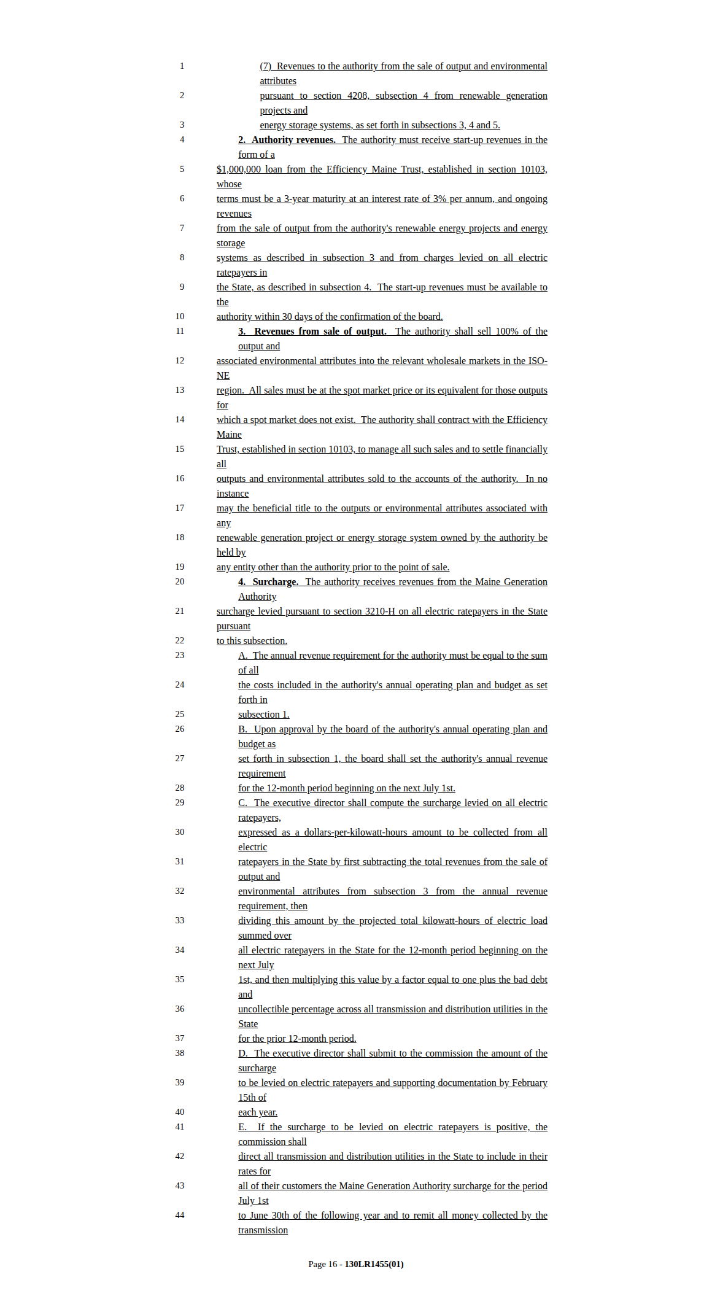1
(7) Revenues to the authority from the sale of output and environmental attributes
2
pursuant to section 4208, subsection 4 from renewable generation projects and
3
energy storage systems, as set forth in subsections 3, 4 and 5.
4
2. Authority revenues. The authority must receive start-up revenues in the form of a
5
$1,000,000 loan from the Efficiency Maine Trust, established in section 10103, whose
6
terms must be a 3-year maturity at an interest rate of 3% per annum, and ongoing revenues
7
from the sale of output from the authority's renewable energy projects and energy storage
8
systems as described in subsection 3 and from charges levied on all electric ratepayers in
9
the State, as described in subsection 4. The start-up revenues must be available to the
10
authority within 30 days of the confirmation of the board.
11
3. Revenues from sale of output. The authority shall sell 100% of the output and
12
associated environmental attributes into the relevant wholesale markets in the ISO-NE
13
region. All sales must be at the spot market price or its equivalent for those outputs for
14
which a spot market does not exist. The authority shall contract with the Efficiency Maine
15
Trust, established in section 10103, to manage all such sales and to settle financially all
16
outputs and environmental attributes sold to the accounts of the authority. In no instance
17
may the beneficial title to the outputs or environmental attributes associated with any
18
renewable generation project or energy storage system owned by the authority be held by
19
any entity other than the authority prior to the point of sale.
20
4. Surcharge. The authority receives revenues from the Maine Generation Authority
21
surcharge levied pursuant to section 3210-H on all electric ratepayers in the State pursuant
22
to this subsection.
23
A. The annual revenue requirement for the authority must be equal to the sum of all
24
the costs included in the authority's annual operating plan and budget as set forth in
25
subsection 1.
26
B. Upon approval by the board of the authority's annual operating plan and budget as
27
set forth in subsection 1, the board shall set the authority's annual revenue requirement
28
for the 12-month period beginning on the next July 1st.
29
C. The executive director shall compute the surcharge levied on all electric ratepayers,
30
expressed as a dollars-per-kilowatt-hours amount to be collected from all electric
31
ratepayers in the State by first subtracting the total revenues from the sale of output and
32
environmental attributes from subsection 3 from the annual revenue requirement, then
33
dividing this amount by the projected total kilowatt-hours of electric load summed over
34
all electric ratepayers in the State for the 12-month period beginning on the next July
35
1st, and then multiplying this value by a factor equal to one plus the bad debt and
36
uncollectible percentage across all transmission and distribution utilities in the State
37
for the prior 12-month period.
38
D. The executive director shall submit to the commission the amount of the surcharge
39
to be levied on electric ratepayers and supporting documentation by February 15th of
40
each year.
41
E. If the surcharge to be levied on electric ratepayers is positive, the commission shall
42
direct all transmission and distribution utilities in the State to include in their rates for
43
all of their customers the Maine Generation Authority surcharge for the period July 1st
44
to June 30th of the following year and to remit all money collected by the transmission
Page 16 - 130LR1455(01)